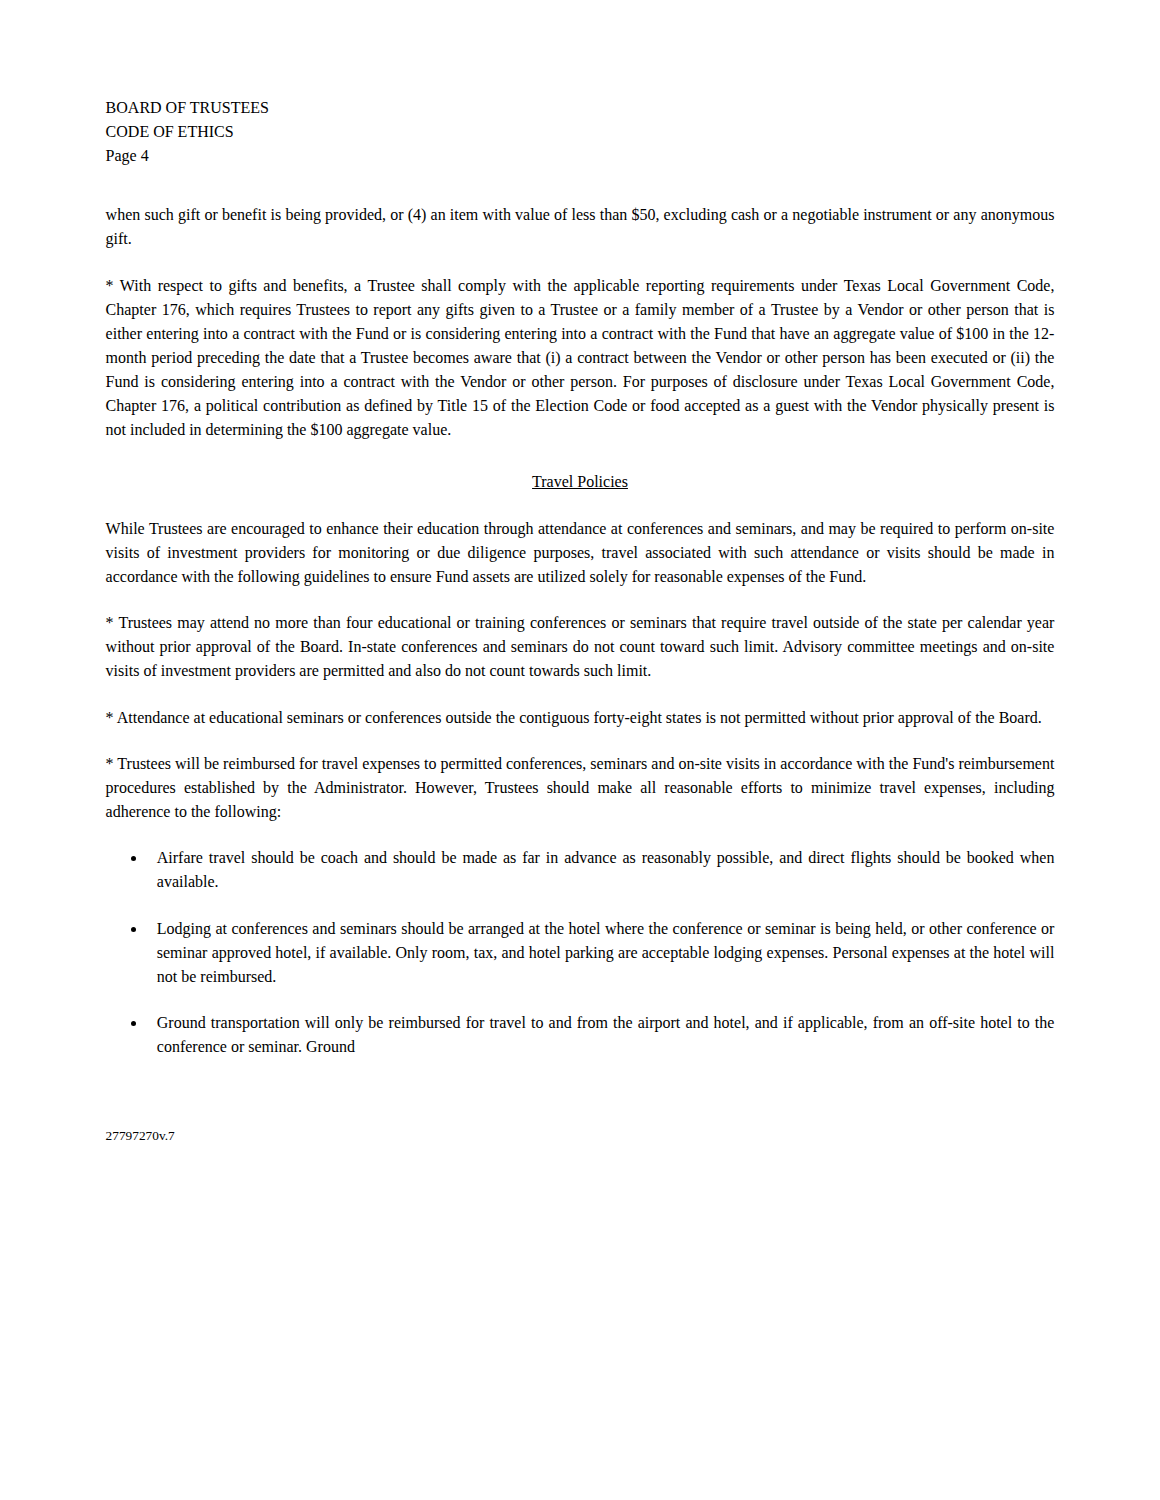BOARD OF TRUSTEES
CODE OF ETHICS
Page 4
when such gift or benefit is being provided, or (4) an item with value of less than $50, excluding cash or a negotiable instrument or any anonymous gift.
* With respect to gifts and benefits, a Trustee shall comply with the applicable reporting requirements under Texas Local Government Code, Chapter 176, which requires Trustees to report any gifts given to a Trustee or a family member of a Trustee by a Vendor or other person that is either entering into a contract with the Fund or is considering entering into a contract with the Fund that have an aggregate value of $100 in the 12-month period preceding the date that a Trustee becomes aware that (i) a contract between the Vendor or other person has been executed or (ii) the Fund is considering entering into a contract with the Vendor or other person. For purposes of disclosure under Texas Local Government Code, Chapter 176, a political contribution as defined by Title 15 of the Election Code or food accepted as a guest with the Vendor physically present is not included in determining the $100 aggregate value.
Travel Policies
While Trustees are encouraged to enhance their education through attendance at conferences and seminars, and may be required to perform on-site visits of investment providers for monitoring or due diligence purposes, travel associated with such attendance or visits should be made in accordance with the following guidelines to ensure Fund assets are utilized solely for reasonable expenses of the Fund.
* Trustees may attend no more than four educational or training conferences or seminars that require travel outside of the state per calendar year without prior approval of the Board. In-state conferences and seminars do not count toward such limit. Advisory committee meetings and on-site visits of investment providers are permitted and also do not count towards such limit.
* Attendance at educational seminars or conferences outside the contiguous forty-eight states is not permitted without prior approval of the Board.
* Trustees will be reimbursed for travel expenses to permitted conferences, seminars and on-site visits in accordance with the Fund's reimbursement procedures established by the Administrator. However, Trustees should make all reasonable efforts to minimize travel expenses, including adherence to the following:
Airfare travel should be coach and should be made as far in advance as reasonably possible, and direct flights should be booked when available.
Lodging at conferences and seminars should be arranged at the hotel where the conference or seminar is being held, or other conference or seminar approved hotel, if available. Only room, tax, and hotel parking are acceptable lodging expenses. Personal expenses at the hotel will not be reimbursed.
Ground transportation will only be reimbursed for travel to and from the airport and hotel, and if applicable, from an off-site hotel to the conference or seminar. Ground
27797270v.7